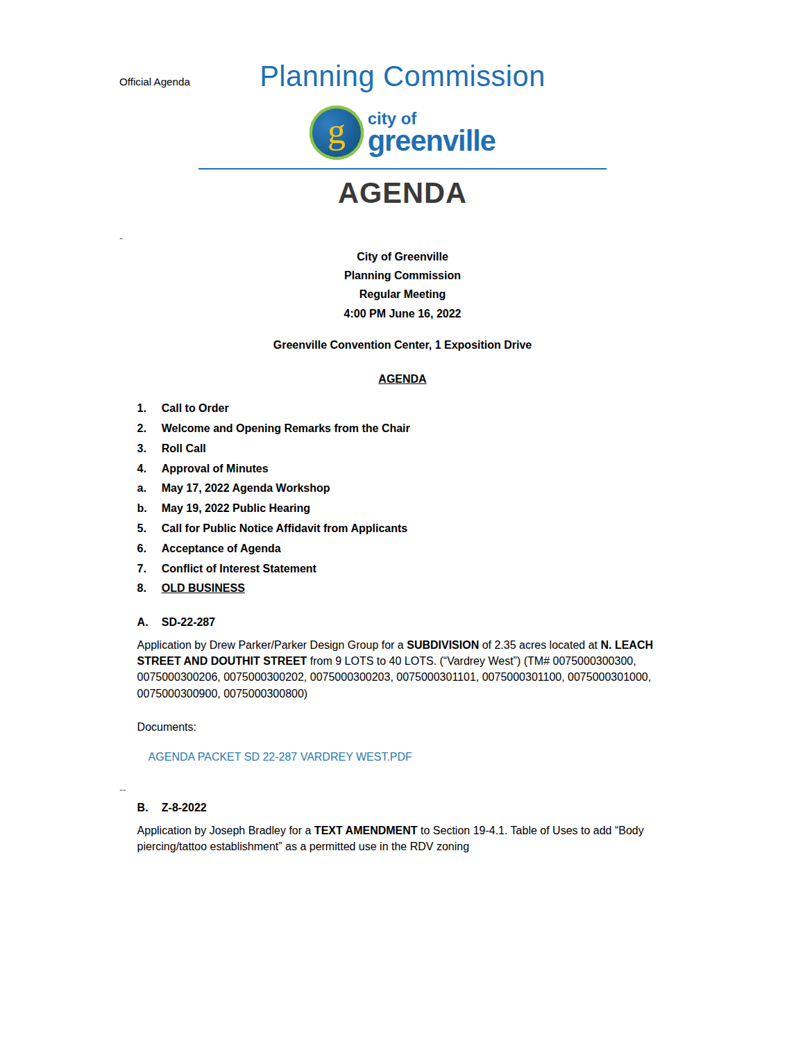Planning Commission
Official Agenda
city of greenville
AGENDA
-
City of Greenville
Planning Commission
Regular Meeting
4:00 PM June 16, 2022
Greenville Convention Center, 1 Exposition Drive
AGENDA
1. Call to Order
2. Welcome and Opening Remarks from the Chair
3. Roll Call
4. Approval of Minutes
a. May 17, 2022 Agenda Workshop
b. May 19, 2022 Public Hearing
5. Call for Public Notice Affidavit from Applicants
6. Acceptance of Agenda
7. Conflict of Interest Statement
8. OLD BUSINESS
A. SD-22-287
Application by Drew Parker/Parker Design Group for a SUBDIVISION of 2.35 acres located at N. LEACH STREET AND DOUTHIT STREET from 9 LOTS to 40 LOTS. (“Vardrey West”) (TM# 0075000300300, 0075000300206, 0075000300202, 0075000300203, 0075000301101, 0075000301100, 0075000301000, 0075000300900, 0075000300800)
Documents:
AGENDA PACKET SD 22-287 VARDREY WEST.PDF
--
B. Z-8-2022
Application by Joseph Bradley for a TEXT AMENDMENT to Section 19-4.1. Table of Uses to add “Body piercing/tattoo establishment” as a permitted use in the RDV zoning